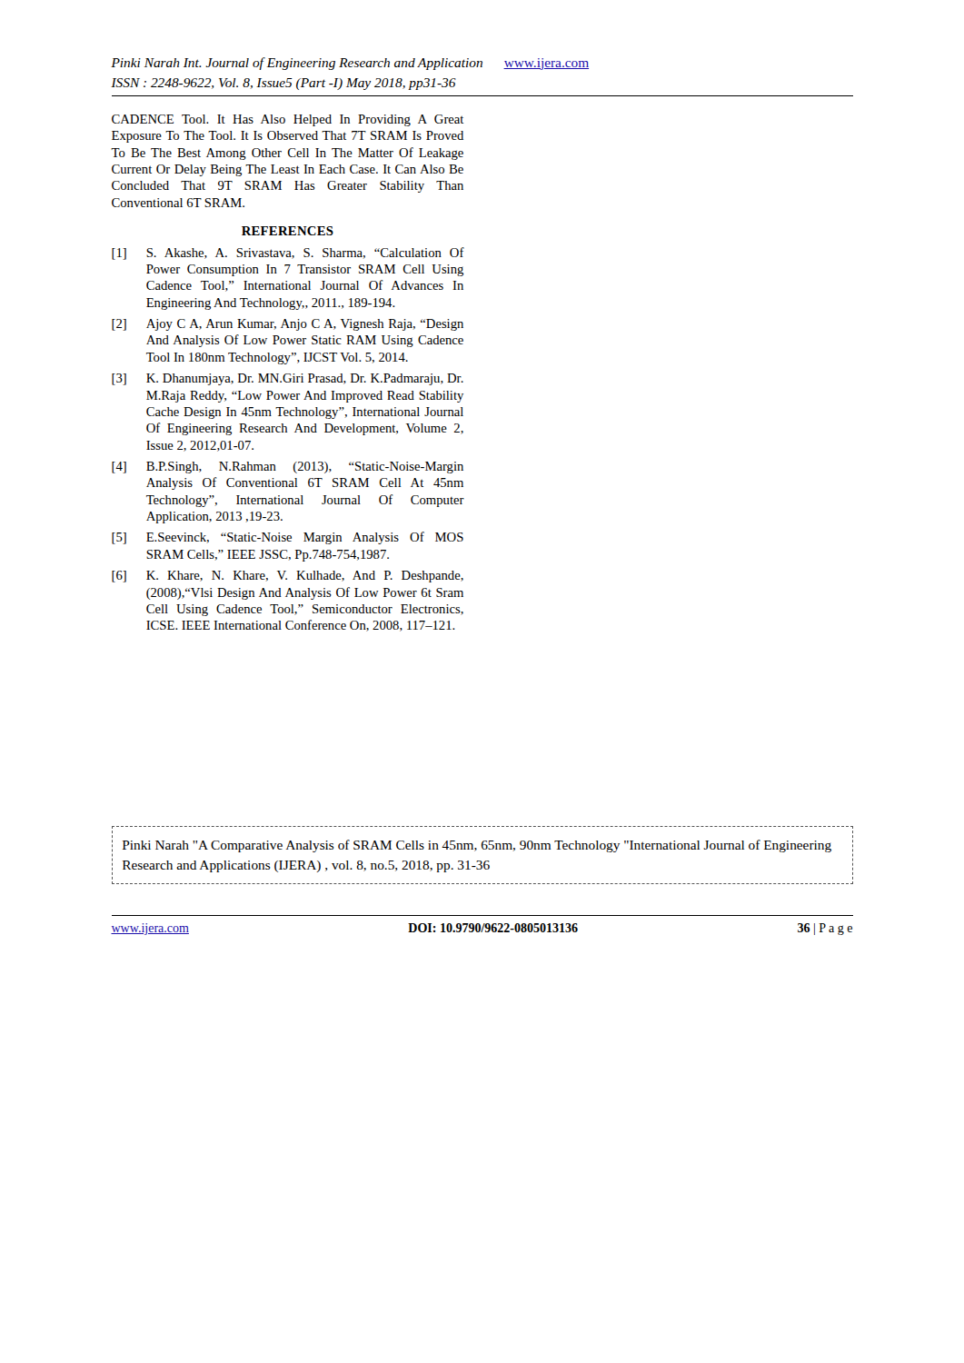Pinki Narah Int. Journal of Engineering Research and Application www.ijera.com
ISSN : 2248-9622, Vol. 8, Issue5 (Part -I) May 2018, pp31-36
CADENCE Tool. It Has Also Helped In Providing A Great Exposure To The Tool. It Is Observed That 7T SRAM Is Proved To Be The Best Among Other Cell In The Matter Of Leakage Current Or Delay Being The Least In Each Case. It Can Also Be Concluded That 9T SRAM Has Greater Stability Than Conventional 6T SRAM.
References
[1] S. Akashe, A. Srivastava, S. Sharma, “Calculation Of Power Consumption In 7 Transistor SRAM Cell Using Cadence Tool,” International Journal Of Advances In Engineering And Technology,, 2011., 189-194.
[2] Ajoy C A, Arun Kumar, Anjo C A, Vignesh Raja, “Design And Analysis Of Low Power Static RAM Using Cadence Tool In 180nm Technology”, IJCST Vol. 5, 2014.
[3] K. Dhanumjaya, Dr. MN.Giri Prasad, Dr. K.Padmaraju, Dr. M.Raja Reddy, “Low Power And Improved Read Stability Cache Design In 45nm Technology”, International Journal Of Engineering Research And Development, Volume 2, Issue 2, 2012,01-07.
[4] B.P.Singh, N.Rahman (2013), “Static-Noise-Margin Analysis Of Conventional 6T SRAM Cell At 45nm Technology”, International Journal Of Computer Application, 2013 ,19-23.
[5] E.Seevinck, “Static-Noise Margin Analysis Of MOS SRAM Cells,” IEEE JSSC, Pp.748-754,1987.
[6] K. Khare, N. Khare, V. Kulhade, And P. Deshpande,(2008),“Vlsi Design And Analysis Of Low Power 6t Sram Cell Using Cadence Tool,” Semiconductor Electronics, ICSE. IEEE International Conference On, 2008, 117–121.
Pinki Narah "A Comparative Analysis of SRAM Cells in 45nm, 65nm, 90nm Technology "International Journal of Engineering Research and Applications (IJERA) , vol. 8, no.5, 2018, pp. 31-36
www.ijera.com
DOI: 10.9790/9622-0805013136
36 | P a g e